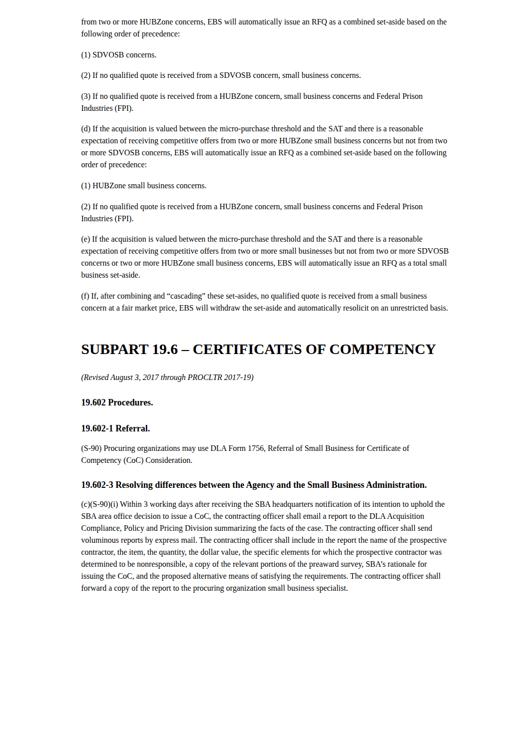from two or more HUBZone concerns, EBS will automatically issue an RFQ as a combined set-aside based on the following order of precedence:
(1) SDVOSB concerns.
(2) If no qualified quote is received from a SDVOSB concern, small business concerns.
(3) If no qualified quote is received from a HUBZone concern, small business concerns and Federal Prison Industries (FPI).
(d) If the acquisition is valued between the micro-purchase threshold and the SAT and there is a reasonable expectation of receiving competitive offers from two or more HUBZone small business concerns but not from two or more SDVOSB concerns, EBS will automatically issue an RFQ as a combined set-aside based on the following order of precedence:
(1) HUBZone small business concerns.
(2) If no qualified quote is received from a HUBZone concern, small business concerns and Federal Prison Industries (FPI).
(e) If the acquisition is valued between the micro-purchase threshold and the SAT and there is a reasonable expectation of receiving competitive offers from two or more small businesses but not from two or more SDVOSB concerns or two or more HUBZone small business concerns, EBS will automatically issue an RFQ as a total small business set-aside.
(f) If, after combining and “cascading” these set-asides, no qualified quote is received from a small business concern at a fair market price, EBS will withdraw the set-aside and automatically resolicit on an unrestricted basis.
SUBPART 19.6 – CERTIFICATES OF COMPETENCY
(Revised August 3, 2017 through PROCLTR 2017-19)
19.602 Procedures.
19.602-1 Referral.
(S-90) Procuring organizations may use DLA Form 1756, Referral of Small Business for Certificate of Competency (CoC) Consideration.
19.602-3 Resolving differences between the Agency and the Small Business Administration.
(c)(S-90)(i) Within 3 working days after receiving the SBA headquarters notification of its intention to uphold the SBA area office decision to issue a CoC, the contracting officer shall email a report to the DLA Acquisition Compliance, Policy and Pricing Division summarizing the facts of the case. The contracting officer shall send voluminous reports by express mail. The contracting officer shall include in the report the name of the prospective contractor, the item, the quantity, the dollar value, the specific elements for which the prospective contractor was determined to be nonresponsible, a copy of the relevant portions of the preaward survey, SBA’s rationale for issuing the CoC, and the proposed alternative means of satisfying the requirements. The contracting officer shall forward a copy of the report to the procuring organization small business specialist.